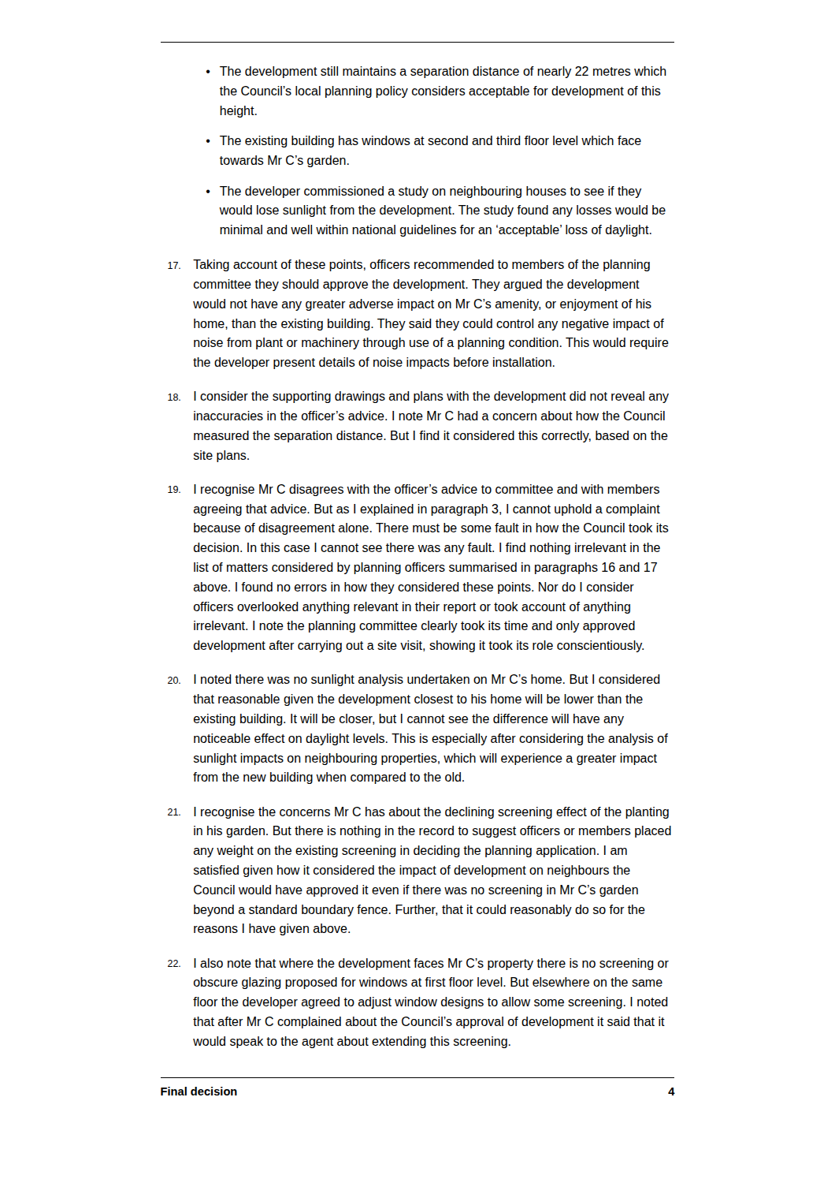The development still maintains a separation distance of nearly 22 metres which the Council’s local planning policy considers acceptable for development of this height.
The existing building has windows at second and third floor level which face towards Mr C’s garden.
The developer commissioned a study on neighbouring houses to see if they would lose sunlight from the development. The study found any losses would be minimal and well within national guidelines for an ‘acceptable’ loss of daylight.
Taking account of these points, officers recommended to members of the planning committee they should approve the development. They argued the development would not have any greater adverse impact on Mr C’s amenity, or enjoyment of his home, than the existing building. They said they could control any negative impact of noise from plant or machinery through use of a planning condition. This would require the developer present details of noise impacts before installation.
I consider the supporting drawings and plans with the development did not reveal any inaccuracies in the officer’s advice. I note Mr C had a concern about how the Council measured the separation distance. But I find it considered this correctly, based on the site plans.
I recognise Mr C disagrees with the officer’s advice to committee and with members agreeing that advice. But as I explained in paragraph 3, I cannot uphold a complaint because of disagreement alone. There must be some fault in how the Council took its decision. In this case I cannot see there was any fault. I find nothing irrelevant in the list of matters considered by planning officers summarised in paragraphs 16 and 17 above. I found no errors in how they considered these points. Nor do I consider officers overlooked anything relevant in their report or took account of anything irrelevant. I note the planning committee clearly took its time and only approved development after carrying out a site visit, showing it took its role conscientiously.
I noted there was no sunlight analysis undertaken on Mr C’s home. But I considered that reasonable given the development closest to his home will be lower than the existing building. It will be closer, but I cannot see the difference will have any noticeable effect on daylight levels. This is especially after considering the analysis of sunlight impacts on neighbouring properties, which will experience a greater impact from the new building when compared to the old.
I recognise the concerns Mr C has about the declining screening effect of the planting in his garden. But there is nothing in the record to suggest officers or members placed any weight on the existing screening in deciding the planning application. I am satisfied given how it considered the impact of development on neighbours the Council would have approved it even if there was no screening in Mr C’s garden beyond a standard boundary fence. Further, that it could reasonably do so for the reasons I have given above.
I also note that where the development faces Mr C’s property there is no screening or obscure glazing proposed for windows at first floor level. But elsewhere on the same floor the developer agreed to adjust window designs to allow some screening. I noted that after Mr C complained about the Council’s approval of development it said that it would speak to the agent about extending this screening.
Final decision 4